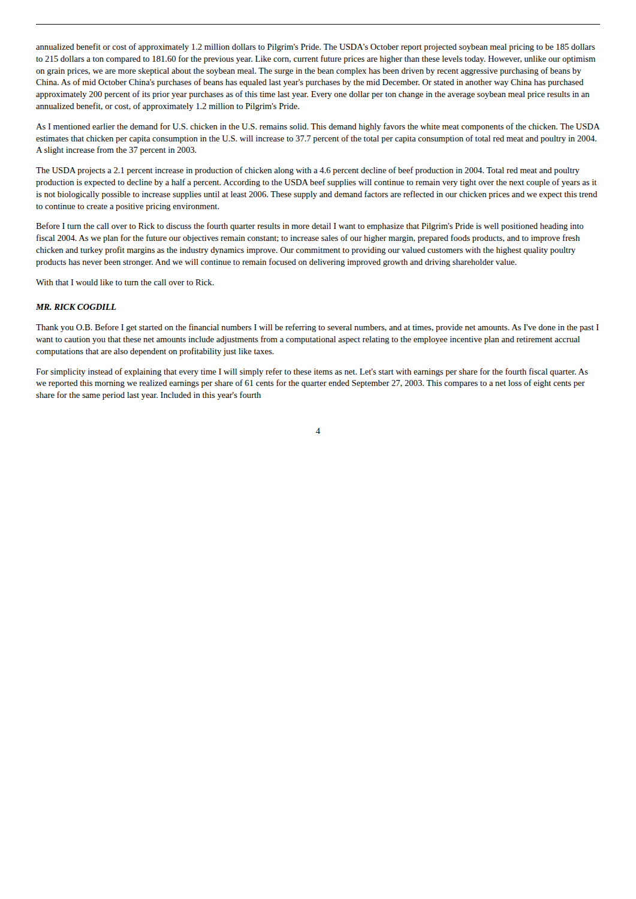annualized benefit or cost of approximately 1.2 million dollars to Pilgrim's Pride. The USDA's October report projected soybean meal pricing to be 185 dollars to 215 dollars a ton compared to 181.60 for the previous year. Like corn, current future prices are higher than these levels today. However, unlike our optimism on grain prices, we are more skeptical about the soybean meal. The surge in the bean complex has been driven by recent aggressive purchasing of beans by China. As of mid October China's purchases of beans has equaled last year's purchases by the mid December. Or stated in another way China has purchased approximately 200 percent of its prior year purchases as of this time last year. Every one dollar per ton change in the average soybean meal price results in an annualized benefit, or cost, of approximately 1.2 million to Pilgrim's Pride.
As I mentioned earlier the demand for U.S. chicken in the U.S. remains solid. This demand highly favors the white meat components of the chicken. The USDA estimates that chicken per capita consumption in the U.S. will increase to 37.7 percent of the total per capita consumption of total red meat and poultry in 2004. A slight increase from the 37 percent in 2003.
The USDA projects a 2.1 percent increase in production of chicken along with a 4.6 percent decline of beef production in 2004. Total red meat and poultry production is expected to decline by a half a percent. According to the USDA beef supplies will continue to remain very tight over the next couple of years as it is not biologically possible to increase supplies until at least 2006. These supply and demand factors are reflected in our chicken prices and we expect this trend to continue to create a positive pricing environment.
Before I turn the call over to Rick to discuss the fourth quarter results in more detail I want to emphasize that Pilgrim's Pride is well positioned heading into fiscal 2004. As we plan for the future our objectives remain constant; to increase sales of our higher margin, prepared foods products, and to improve fresh chicken and turkey profit margins as the industry dynamics improve. Our commitment to providing our valued customers with the highest quality poultry products has never been stronger. And we will continue to remain focused on delivering improved growth and driving shareholder value.
With that I would like to turn the call over to Rick.
MR. RICK COGDILL
Thank you O.B. Before I get started on the financial numbers I will be referring to several numbers, and at times, provide net amounts. As I've done in the past I want to caution you that these net amounts include adjustments from a computational aspect relating to the employee incentive plan and retirement accrual computations that are also dependent on profitability just like taxes.
For simplicity instead of explaining that every time I will simply refer to these items as net. Let's start with earnings per share for the fourth fiscal quarter. As we reported this morning we realized earnings per share of 61 cents for the quarter ended September 27, 2003. This compares to a net loss of eight cents per share for the same period last year. Included in this year's fourth
4